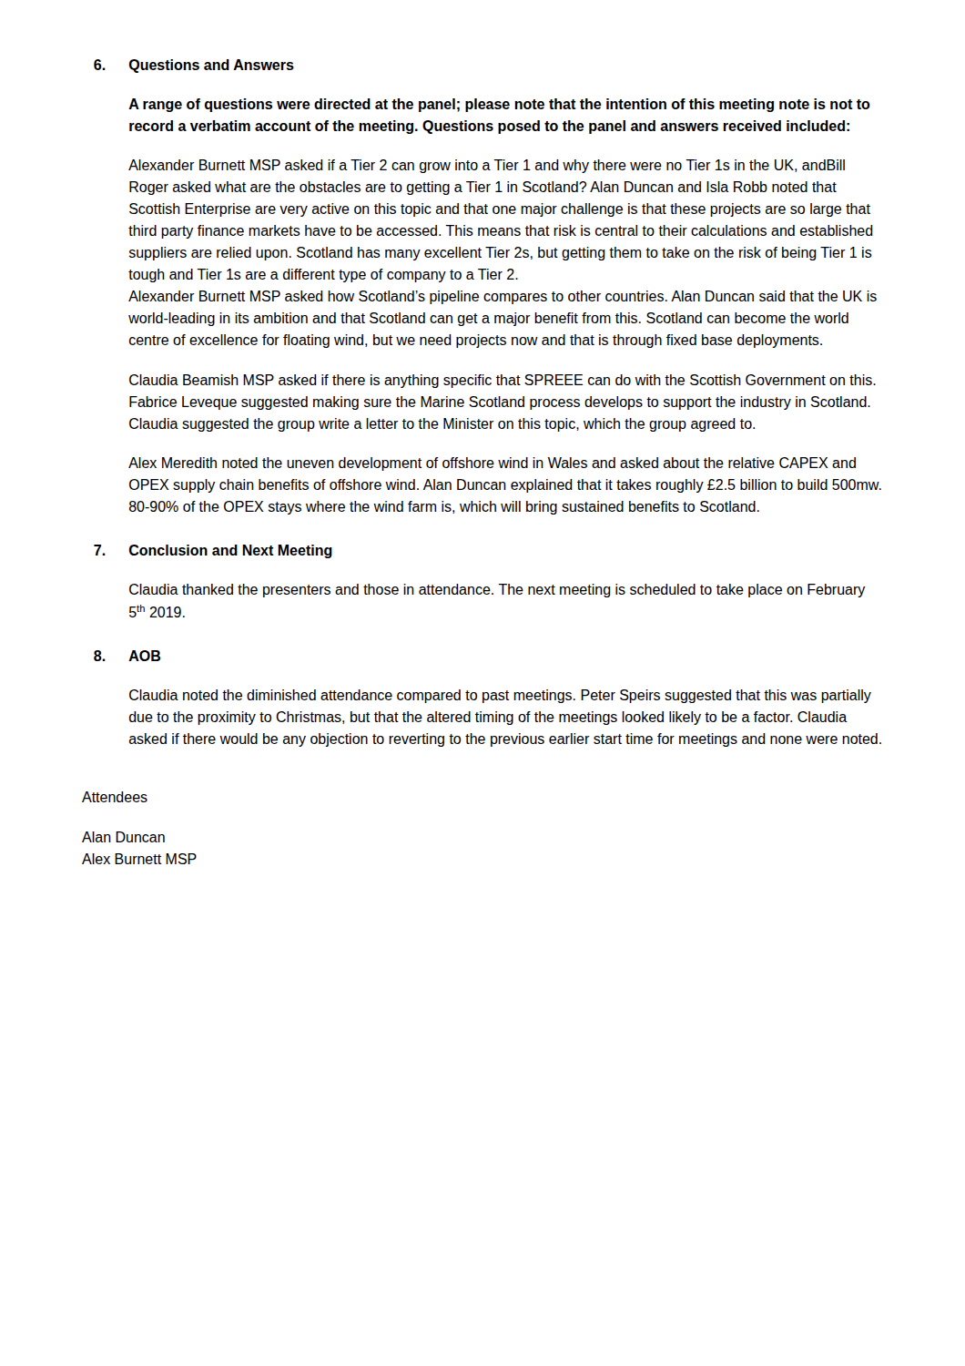Questions and Answers
A range of questions were directed at the panel; please note that the intention of this meeting note is not to record a verbatim account of the meeting. Questions posed to the panel and answers received included:
Alexander Burnett MSP asked if a Tier 2 can grow into a Tier 1 and why there were no Tier 1s in the UK, andBill Roger asked what are the obstacles are to getting a Tier 1 in Scotland? Alan Duncan and Isla Robb noted that Scottish Enterprise are very active on this topic and that one major challenge is that these projects are so large that third party finance markets have to be accessed. This means that risk is central to their calculations and established suppliers are relied upon. Scotland has many excellent Tier 2s, but getting them to take on the risk of being Tier 1 is tough and Tier 1s are a different type of company to a Tier 2.
Alexander Burnett MSP asked how Scotland’s pipeline compares to other countries. Alan Duncan said that the UK is world-leading in its ambition and that Scotland can get a major benefit from this. Scotland can become the world centre of excellence for floating wind, but we need projects now and that is through fixed base deployments.
Claudia Beamish MSP asked if there is anything specific that SPREEE can do with the Scottish Government on this. Fabrice Leveque suggested making sure the Marine Scotland process develops to support the industry in Scotland. Claudia suggested the group write a letter to the Minister on this topic, which the group agreed to.
Alex Meredith noted the uneven development of offshore wind in Wales and asked about the relative CAPEX and OPEX supply chain benefits of offshore wind. Alan Duncan explained that it takes roughly £2.5 billion to build 500mw. 80-90% of the OPEX stays where the wind farm is, which will bring sustained benefits to Scotland.
Conclusion and Next Meeting
Claudia thanked the presenters and those in attendance. The next meeting is scheduled to take place on February 5th 2019.
AOB
Claudia noted the diminished attendance compared to past meetings. Peter Speirs suggested that this was partially due to the proximity to Christmas, but that the altered timing of the meetings looked likely to be a factor. Claudia asked if there would be any objection to reverting to the previous earlier start time for meetings and none were noted.
Attendees
Alan Duncan
Alex Burnett MSP